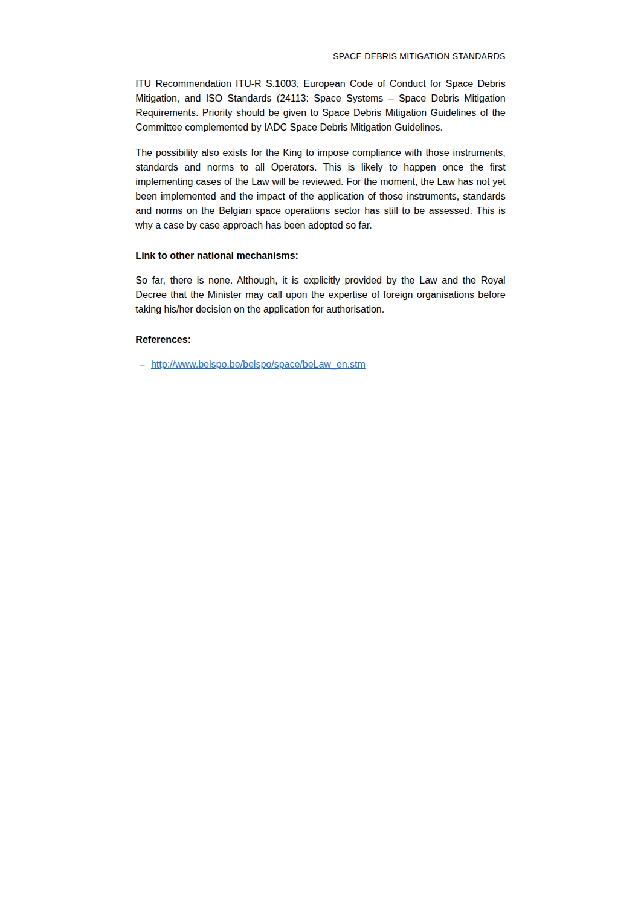SPACE DEBRIS MITIGATION STANDARDS
ITU Recommendation ITU-R S.1003, European Code of Conduct for Space Debris Mitigation, and ISO Standards (24113: Space Systems – Space Debris Mitigation Requirements. Priority should be given to Space Debris Mitigation Guidelines of the Committee complemented by IADC Space Debris Mitigation Guidelines.
The possibility also exists for the King to impose compliance with those instruments, standards and norms to all Operators. This is likely to happen once the first implementing cases of the Law will be reviewed. For the moment, the Law has not yet been implemented and the impact of the application of those instruments, standards and norms on the Belgian space operations sector has still to be assessed. This is why a case by case approach has been adopted so far.
Link to other national mechanisms:
So far, there is none. Although, it is explicitly provided by the Law and the Royal Decree that the Minister may call upon the expertise of foreign organisations before taking his/her decision on the application for authorisation.
References:
http://www.belspo.be/belspo/space/beLaw_en.stm